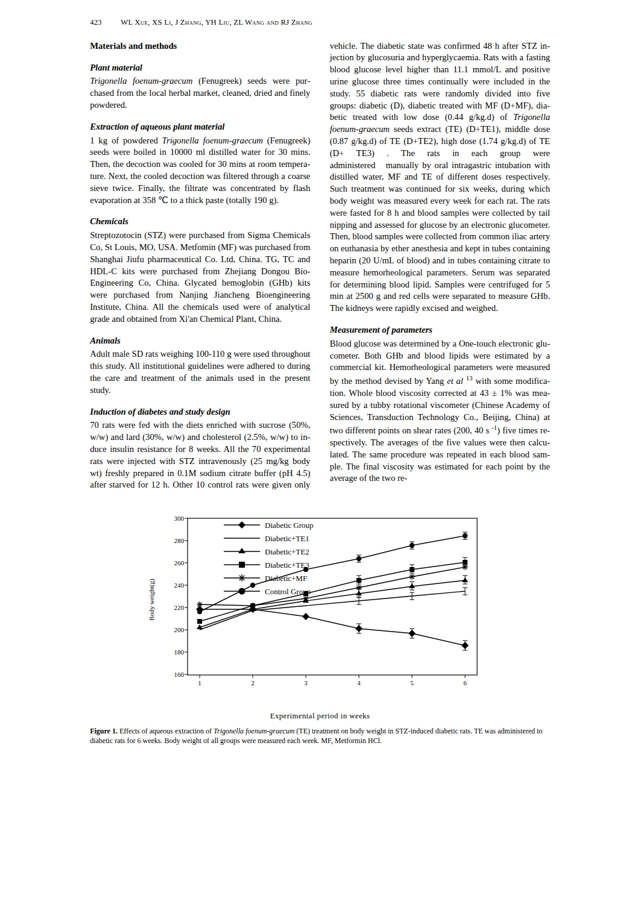423 WL Xue, XS Li, J Zhang, YH Liu, ZL Wang and RJ Zhang
Materials and methods
Plant material
Trigonella foenum-graecum (Fenugreek) seeds were purchased from the local herbal market, cleaned, dried and finely powdered.
Extraction of aqueous plant material
1 kg of powdered Trigonella foenum-graecum (Fenugreek) seeds were boiled in 10000 ml distilled water for 30 mins. Then, the decoction was cooled for 30 mins at room temperature. Next, the cooled decoction was filtered through a coarse sieve twice. Finally, the filtrate was concentrated by flash evaporation at 358 ℃ to a thick paste (totally 190 g).
Chemicals
Streptozotocin (STZ) were purchased from Sigma Chemicals Co, St Louis, MO, USA. Metfomin (MF) was purchased from Shanghai Jiufu pharmaceutical Co. Ltd, China. TG, TC and HDL-C kits were purchased from Zhejiang Dongou Bio-Engineering Co, China. Glycated hemoglobin (GHb) kits were purchased from Nanjing Jiancheng Bioengineering Institute, China. All the chemicals used were of analytical grade and obtained from Xi'an Chemical Plant, China.
Animals
Adult male SD rats weighing 100-110 g were used throughout this study. All institutional guidelines were adhered to during the care and treatment of the animals used in the present study.
Induction of diabetes and study design
70 rats were fed with the diets enriched with sucrose (50%, w/w) and lard (30%, w/w) and cholesterol (2.5%, w/w) to induce insulin resistance for 8 weeks. All the 70 experimental rats were injected with STZ intravenously (25 mg/kg body wt) freshly prepared in 0.1M sodium citrate buffer (pH 4.5) after starved for 12 h. Other 10 control rats were given only vehicle. The diabetic state was confirmed 48 h after STZ injection by glucosuria and hyperglycaemia. Rats with a fasting blood glucose level higher than 11.1 mmol/L and positive urine glucose three times continually were included in the study. 55 diabetic rats were randomly divided into five groups: diabetic (D), diabetic treated with MF (D+MF), diabetic treated with low dose (0.44 g/kg.d) of Trigonella foenum-graecum seeds extract (TE) (D+TE1), middle dose (0.87 g/kg.d) of TE (D+TE2), high dose (1.74 g/kg.d) of TE (D+ TE3) . The rats in each group were administered manually by oral intragastric intubation with distilled water, MF and TE of different doses respectively. Such treatment was continued for six weeks, during which body weight was measured every week for each rat. The rats were fasted for 8 h and blood samples were collected by tail nipping and assessed for glucose by an electronic glucometer. Then, blood samples were collected from common iliac artery on euthanasia by ether anesthesia and kept in tubes containing heparin (20 U/mL of blood) and in tubes containing citrate to measure hemorheological parameters. Serum was separated for determining blood lipid. Samples were centrifuged for 5 min at 2500 g and red cells were separated to measure GHb. The kidneys were rapidly excised and weighed.
Measurement of parameters
Blood glucose was determined by a One-touch electronic glucometer. Both GHb and blood lipids were estimated by a commercial kit. Hemorheological parameters were measured by the method devised by Yang et al 13 with some modification. Whole blood viscosity corrected at 43 ± 1% was measured by a tubby rotational viscometer (Chinese Academy of Sciences, Transduction Technology Co., Beijing, China) at two different points on shear rates (200, 40 s -1) five times respectively. The averages of the five values were then calculated. The same procedure was repeated in each blood sample. The final viscosity was estimated for each point by the average of the two re-
300 280 260 240 220 200 180 160 Body weight(g) 1 2 3 4 5 6 Diabetic Group Diabetic+TE1 Diabetic+TE2 Diabetic+TE3 Diabetic+MF Control Group
Experimental period in weeks
Figure 1. Effects of aqueous extraction of Trigonella foenum-graecum (TE) treatment on body weight in STZ-induced diabetic rats. TE was administered to diabetic rats for 6 weeks. Body weight of all groups were measured each week. MF, Metformin HCl.